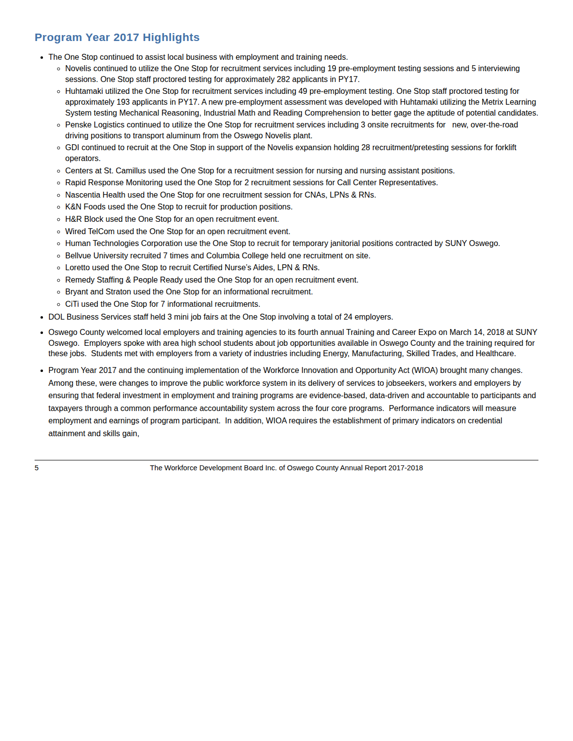Program Year 2017 Highlights
The One Stop continued to assist local business with employment and training needs.
Novelis continued to utilize the One Stop for recruitment services including 19 pre-employment testing sessions and 5 interviewing sessions. One Stop staff proctored testing for approximately 282 applicants in PY17.
Huhtamaki utilized the One Stop for recruitment services including 49 pre-employment testing. One Stop staff proctored testing for approximately 193 applicants in PY17. A new pre-employment assessment was developed with Huhtamaki utilizing the Metrix Learning System testing Mechanical Reasoning, Industrial Math and Reading Comprehension to better gage the aptitude of potential candidates.
Penske Logistics continued to utilize the One Stop for recruitment services including 3 onsite recruitments for new, over-the-road driving positions to transport aluminum from the Oswego Novelis plant.
GDI continued to recruit at the One Stop in support of the Novelis expansion holding 28 recruitment/pretesting sessions for forklift operators.
Centers at St. Camillus used the One Stop for a recruitment session for nursing and nursing assistant positions.
Rapid Response Monitoring used the One Stop for 2 recruitment sessions for Call Center Representatives.
Nascentia Health used the One Stop for one recruitment session for CNAs, LPNs & RNs.
K&N Foods used the One Stop to recruit for production positions.
H&R Block used the One Stop for an open recruitment event.
Wired TelCom used the One Stop for an open recruitment event.
Human Technologies Corporation use the One Stop to recruit for temporary janitorial positions contracted by SUNY Oswego.
Bellvue University recruited 7 times and Columbia College held one recruitment on site.
Loretto used the One Stop to recruit Certified Nurse’s Aides, LPN & RNs.
Remedy Staffing & People Ready used the One Stop for an open recruitment event.
Bryant and Straton used the One Stop for an informational recruitment.
CiTi used the One Stop for 7 informational recruitments.
DOL Business Services staff held 3 mini job fairs at the One Stop involving a total of 24 employers.
Oswego County welcomed local employers and training agencies to its fourth annual Training and Career Expo on March 14, 2018 at SUNY Oswego. Employers spoke with area high school students about job opportunities available in Oswego County and the training required for these jobs. Students met with employers from a variety of industries including Energy, Manufacturing, Skilled Trades, and Healthcare.
Program Year 2017 and the continuing implementation of the Workforce Innovation and Opportunity Act (WIOA) brought many changes. Among these, were changes to improve the public workforce system in its delivery of services to jobseekers, workers and employers by ensuring that federal investment in employment and training programs are evidence-based, data-driven and accountable to participants and taxpayers through a common performance accountability system across the four core programs. Performance indicators will measure employment and earnings of program participant. In addition, WIOA requires the establishment of primary indicators on credential attainment and skills gain,
5 The Workforce Development Board Inc. of Oswego County Annual Report 2017-2018